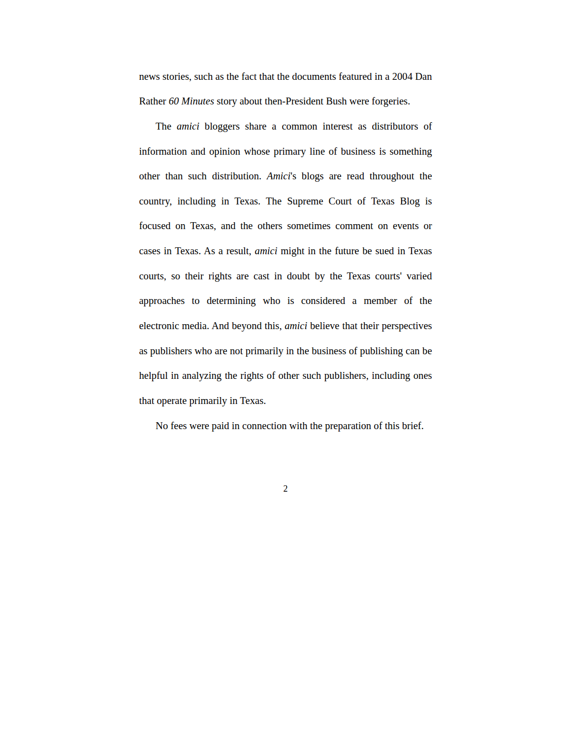news stories, such as the fact that the documents featured in a 2004 Dan Rather 60 Minutes story about then-President Bush were forgeries.
The amici bloggers share a common interest as distributors of information and opinion whose primary line of business is something other than such distribution. Amici's blogs are read throughout the country, including in Texas. The Supreme Court of Texas Blog is focused on Texas, and the others sometimes comment on events or cases in Texas. As a result, amici might in the future be sued in Texas courts, so their rights are cast in doubt by the Texas courts' varied approaches to determining who is considered a member of the electronic media. And beyond this, amici believe that their perspectives as publishers who are not primarily in the business of publishing can be helpful in analyzing the rights of other such publishers, including ones that operate primarily in Texas.
No fees were paid in connection with the preparation of this brief.
2